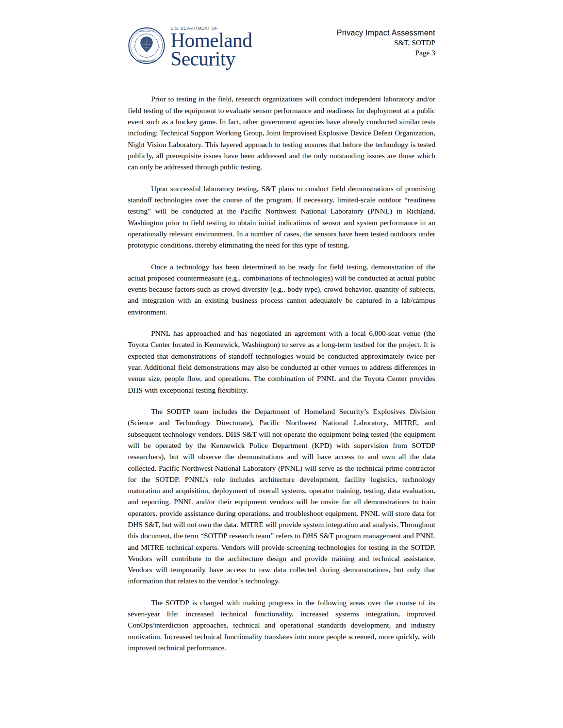DEPARTMENT OF HOMELAND SECURITY ★ ★
U.S. DEPARTMENT OF
Homeland
Security
Privacy Impact Assessment
S&T, SOTDP
Page 3
Prior to testing in the field, research organizations will conduct independent laboratory and/or field testing of the equipment to evaluate sensor performance and readiness for deployment at a public event such as a hockey game. In fact, other government agencies have already conducted similar tests including: Technical Support Working Group, Joint Improvised Explosive Device Defeat Organization, Night Vision Laboratory. This layered approach to testing ensures that before the technology is tested publicly, all prerequisite issues have been addressed and the only outstanding issues are those which can only be addressed through public testing.
Upon successful laboratory testing, S&T plans to conduct field demonstrations of promising standoff technologies over the course of the program. If necessary, limited-scale outdoor “readiness testing” will be conducted at the Pacific Northwest National Laboratory (PNNL) in Richland, Washington prior to field testing to obtain initial indications of sensor and system performance in an operationally relevant environment. In a number of cases, the sensors have been tested outdoors under prototypic conditions, thereby eliminating the need for this type of testing.
Once a technology has been determined to be ready for field testing, demonstration of the actual proposed countermeasure (e.g., combinations of technologies) will be conducted at actual public events because factors such as crowd diversity (e.g., body type), crowd behavior, quantity of subjects, and integration with an existing business process cannot adequately be captured in a lab/campus environment.
PNNL has approached and has negotiated an agreement with a local 6,000-seat venue (the Toyota Center located in Kennewick, Washington) to serve as a long-term testbed for the project. It is expected that demonstrations of standoff technologies would be conducted approximately twice per year. Additional field demonstrations may also be conducted at other venues to address differences in venue size, people flow, and operations. The combination of PNNL and the Toyota Center provides DHS with exceptional testing flexibility.
The SODTP team includes the Department of Homeland Security’s Explosives Division (Science and Technology Directorate), Pacific Northwest National Laboratory, MITRE, and subsequent technology vendors. DHS S&T will not operate the equipment being tested (the equipment will be operated by the Kennewick Police Department (KPD) with supervision from SOTDP researchers), but will observe the demonstrations and will have access to and own all the data collected. Pacific Northwest National Laboratory (PNNL) will serve as the technical prime contractor for the SOTDP. PNNL's role includes architecture development, facility logistics, technology maturation and acquisition, deployment of overall systems, operator training, testing, data evaluation, and reporting. PNNL and/or their equipment vendors will be onsite for all demonstrations to train operators, provide assistance during operations, and troubleshoot equipment. PNNL will store data for DHS S&T, but will not own the data. MITRE will provide system integration and analysis. Throughout this document, the term “SOTDP research team” refers to DHS S&T program management and PNNL and MITRE technical experts. Vendors will provide screening technologies for testing in the SOTDP. Vendors will contribute to the architecture design and provide training and technical assistance. Vendors will temporarily have access to raw data collected during demonstrations, but only that information that relates to the vendor’s technology.
The SOTDP is charged with making progress in the following areas over the course of its seven-year life: increased technical functionality, increased systems integration, improved ConOps/interdiction approaches, technical and operational standards development, and industry motivation. Increased technical functionality translates into more people screened, more quickly, with improved technical performance.